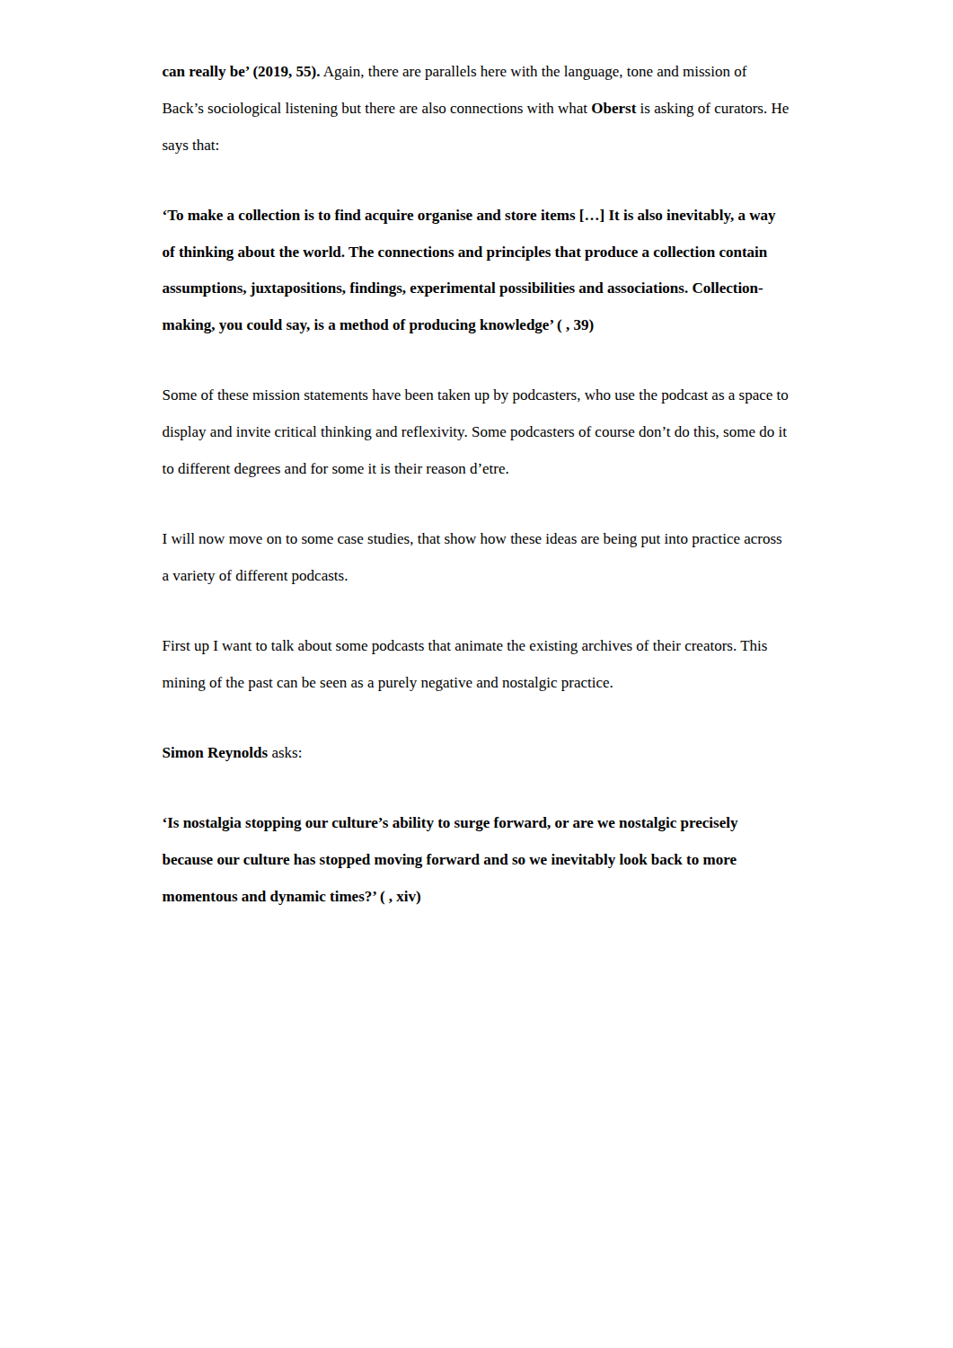can really be’ (2019, 55). Again, there are parallels here with the language, tone and mission of Back’s sociological listening but there are also connections with what Oberst is asking of curators. He says that:
‘To make a collection is to find acquire organise and store items […] It is also inevitably, a way of thinking about the world. The connections and principles that produce a collection contain assumptions, juxtapositions, findings, experimental possibilities and associations. Collection-making, you could say, is a method of producing knowledge’ ( , 39)
Some of these mission statements have been taken up by podcasters, who use the podcast as a space to display and invite critical thinking and reflexivity. Some podcasters of course don’t do this, some do it to different degrees and for some it is their reason d’etre.
I will now move on to some case studies, that show how these ideas are being put into practice across a variety of different podcasts.
First up I want to talk about some podcasts that animate the existing archives of their creators. This mining of the past can be seen as a purely negative and nostalgic practice.
Simon Reynolds asks:
‘Is nostalgia stopping our culture’s ability to surge forward, or are we nostalgic precisely because our culture has stopped moving forward and so we inevitably look back to more momentous and dynamic times?’ ( , xiv)